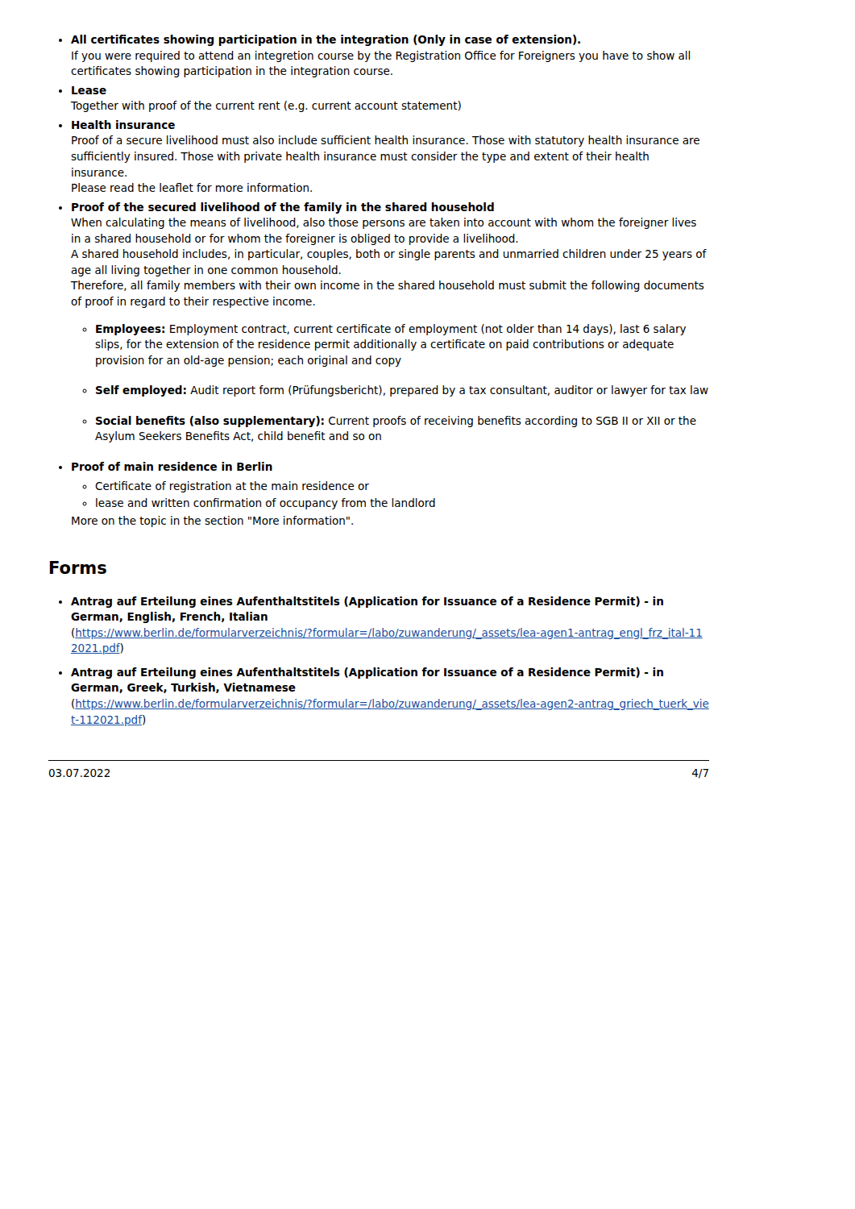All certificates showing participation in the integration (Only in case of extension).
If you were required to attend an integretion course by the Registration Office for Foreigners you have to show all certificates showing participation in the integration course.
Lease
Together with proof of the current rent (e.g. current account statement)
Health insurance
Proof of a secure livelihood must also include sufficient health insurance. Those with statutory health insurance are sufficiently insured. Those with private health insurance must consider the type and extent of their health insurance.
Please read the leaflet for more information.
Proof of the secured livelihood of the family in the shared household
When calculating the means of livelihood, also those persons are taken into account with whom the foreigner lives in a shared household or for whom the foreigner is obliged to provide a livelihood.
A shared household includes, in particular, couples, both or single parents and unmarried children under 25 years of age all living together in one common household.
Therefore, all family members with their own income in the shared household must submit the following documents of proof in regard to their respective income.
Employees: Employment contract, current certificate of employment (not older than 14 days), last 6 salary slips, for the extension of the residence permit additionally a certificate on paid contributions or adequate provision for an old-age pension; each original and copy
Self employed: Audit report form (Prüfungsbericht), prepared by a tax consultant, auditor or lawyer for tax law
Social benefits (also supplementary): Current proofs of receiving benefits according to SGB II or XII or the Asylum Seekers Benefits Act, child benefit and so on
Proof of main residence in Berlin
Certificate of registration at the main residence or
lease and written confirmation of occupancy from the landlord
More on the topic in the section "More information".
Forms
Antrag auf Erteilung eines Aufenthaltstitels (Application for Issuance of a Residence Permit) - in German, English, French, Italian
(https://www.berlin.de/formularverzeichnis/?formular=/labo/zuwanderung/_assets/lea-agen1-antrag_engl_frz_ital-112021.pdf)
Antrag auf Erteilung eines Aufenthaltstitels (Application for Issuance of a Residence Permit) - in German, Greek, Turkish, Vietnamese
(https://www.berlin.de/formularverzeichnis/?formular=/labo/zuwanderung/_assets/lea-agen2-antrag_griech_tuerk_viet-112021.pdf)
03.07.2022 4/7